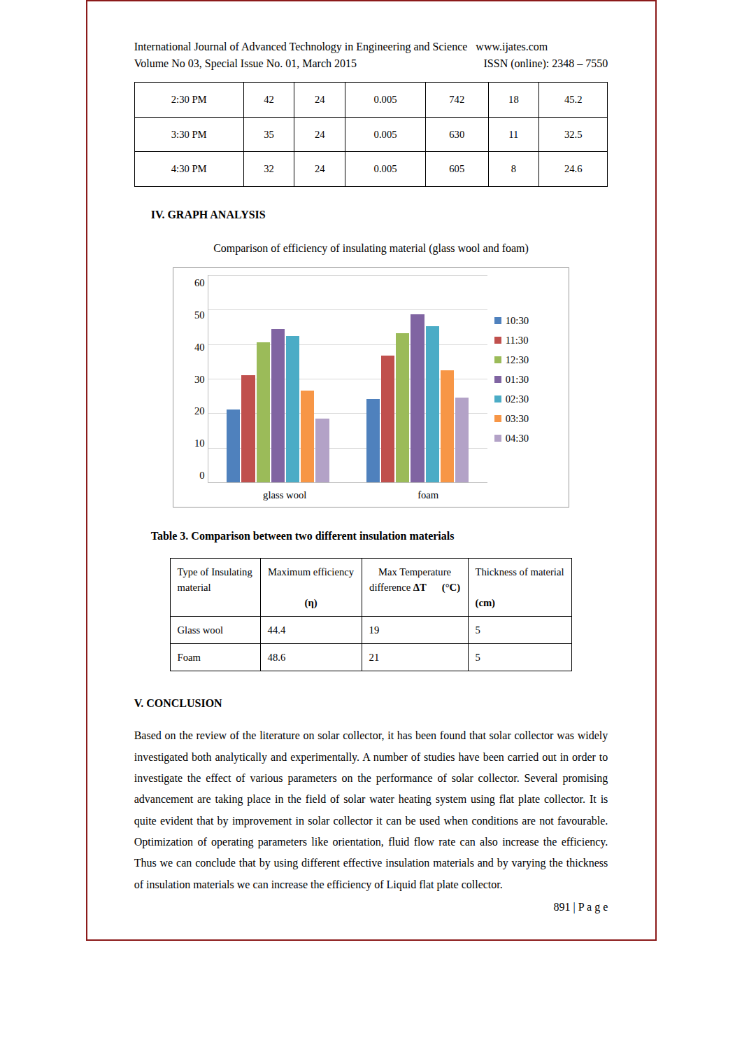International Journal of Advanced Technology in Engineering and Science www.ijates.com
Volume No 03, Special Issue No. 01, March 2015 ISSN (online): 2348 – 7550
| 2:30 PM | 42 | 24 | 0.005 | 742 | 18 | 45.2 |
| 3:30 PM | 35 | 24 | 0.005 | 630 | 11 | 32.5 |
| 4:30 PM | 32 | 24 | 0.005 | 605 | 8 | 24.6 |
IV. GRAPH ANALYSIS
Comparison of efficiency of insulating material (glass wool and foam)
60 50 40 30 20 10 0
10:30
11:30
12:30
01:30
02:30
03:30
04:30
glass wool foam
Table 3. Comparison between two different insulation materials
| Type of Insulating material | Maximum efficiency (η) | Max Temperature difference ΔT (°C) | Thickness of material (cm) |
| --- | --- | --- | --- |
| Glass wool | 44.4 | 19 | 5 |
| Foam | 48.6 | 21 | 5 |
V. CONCLUSION
Based on the review of the literature on solar collector, it has been found that solar collector was widely investigated both analytically and experimentally. A number of studies have been carried out in order to investigate the effect of various parameters on the performance of solar collector. Several promising advancement are taking place in the field of solar water heating system using flat plate collector. It is quite evident that by improvement in solar collector it can be used when conditions are not favourable. Optimization of operating parameters like orientation, fluid flow rate can also increase the efficiency. Thus we can conclude that by using different effective insulation materials and by varying the thickness of insulation materials we can increase the efficiency of Liquid flat plate collector.
891 | P a g e